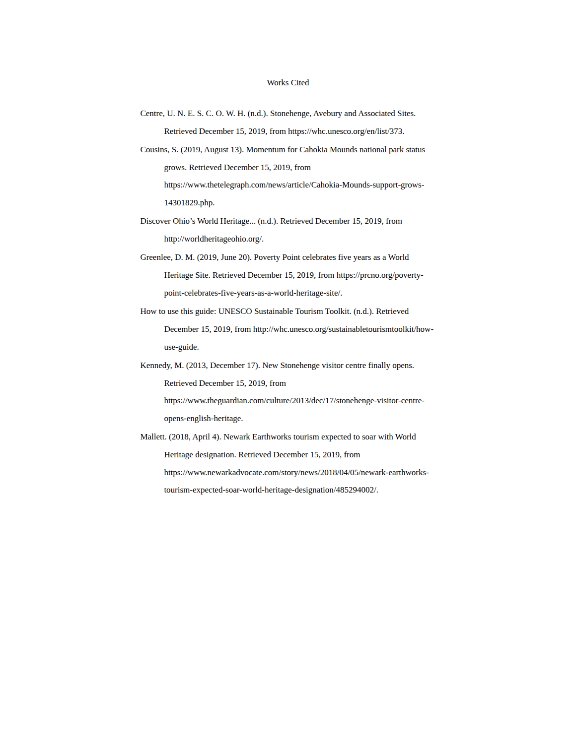Works Cited
Centre, U. N. E. S. C. O. W. H. (n.d.). Stonehenge, Avebury and Associated Sites. Retrieved December 15, 2019, from https://whc.unesco.org/en/list/373.
Cousins, S. (2019, August 13). Momentum for Cahokia Mounds national park status grows. Retrieved December 15, 2019, from https://www.thetelegraph.com/news/article/Cahokia-Mounds-support-grows-14301829.php.
Discover Ohio’s World Heritage... (n.d.). Retrieved December 15, 2019, from http://worldheritageohio.org/.
Greenlee, D. M. (2019, June 20). Poverty Point celebrates five years as a World Heritage Site. Retrieved December 15, 2019, from https://prcno.org/poverty-point-celebrates-five-years-as-a-world-heritage-site/.
How to use this guide: UNESCO Sustainable Tourism Toolkit. (n.d.). Retrieved December 15, 2019, from http://whc.unesco.org/sustainabletourismtoolkit/how-use-guide.
Kennedy, M. (2013, December 17). New Stonehenge visitor centre finally opens. Retrieved December 15, 2019, from https://www.theguardian.com/culture/2013/dec/17/stonehenge-visitor-centre-opens-english-heritage.
Mallett. (2018, April 4). Newark Earthworks tourism expected to soar with World Heritage designation. Retrieved December 15, 2019, from https://www.newarkadvocate.com/story/news/2018/04/05/newark-earthworks-tourism-expected-soar-world-heritage-designation/485294002/.